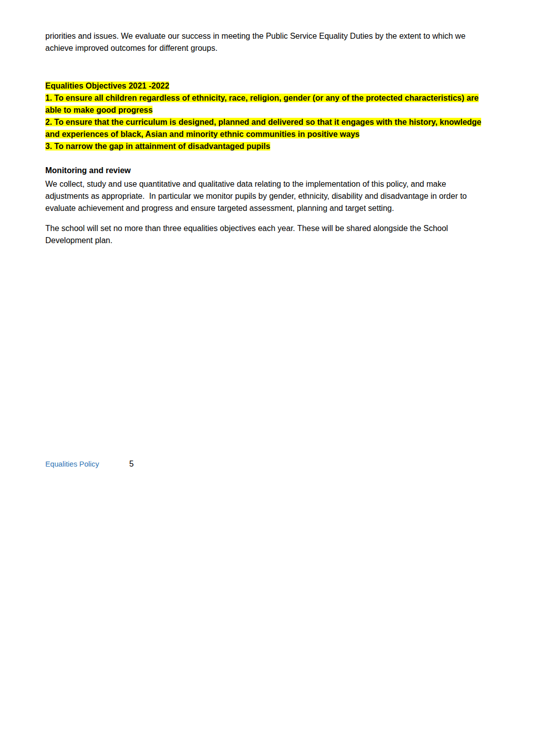priorities and issues. We evaluate our success in meeting the Public Service Equality Duties by the extent to which we achieve improved outcomes for different groups.
Equalities Objectives 2021 -2022
1. To ensure all children regardless of ethnicity, race, religion, gender (or any of the protected characteristics) are able to make good progress
2. To ensure that the curriculum is designed, planned and delivered so that it engages with the history, knowledge and experiences of black, Asian and minority ethnic communities in positive ways
3. To narrow the gap in attainment of disadvantaged pupils
Monitoring and review
We collect, study and use quantitative and qualitative data relating to the implementation of this policy, and make adjustments as appropriate. In particular we monitor pupils by gender, ethnicity, disability and disadvantage in order to evaluate achievement and progress and ensure targeted assessment, planning and target setting.
The school will set no more than three equalities objectives each year. These will be shared alongside the School Development plan.
Equalities Policy 5